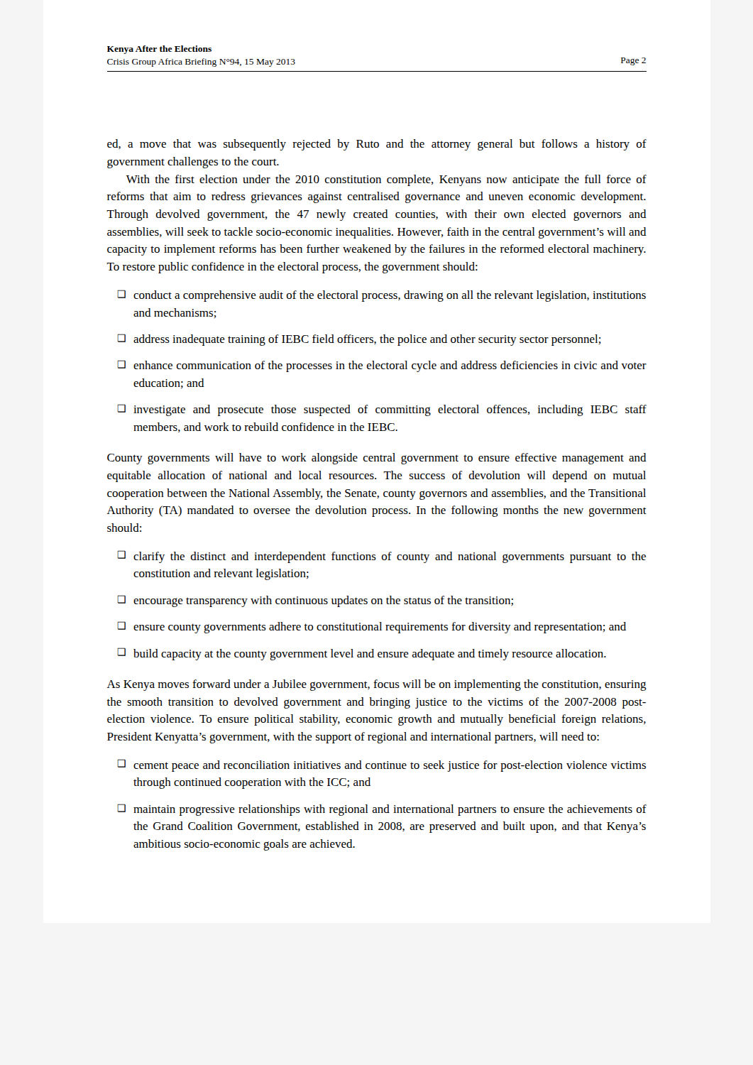Kenya After the Elections
Crisis Group Africa Briefing N°94, 15 May 2013
Page 2
ed, a move that was subsequently rejected by Ruto and the attorney general but follows a history of government challenges to the court.
With the first election under the 2010 constitution complete, Kenyans now anticipate the full force of reforms that aim to redress grievances against centralised governance and uneven economic development. Through devolved government, the 47 newly created counties, with their own elected governors and assemblies, will seek to tackle socio-economic inequalities. However, faith in the central government’s will and capacity to implement reforms has been further weakened by the failures in the reformed electoral machinery. To restore public confidence in the electoral process, the government should:
conduct a comprehensive audit of the electoral process, drawing on all the relevant legislation, institutions and mechanisms;
address inadequate training of IEBC field officers, the police and other security sector personnel;
enhance communication of the processes in the electoral cycle and address deficiencies in civic and voter education; and
investigate and prosecute those suspected of committing electoral offences, including IEBC staff members, and work to rebuild confidence in the IEBC.
County governments will have to work alongside central government to ensure effective management and equitable allocation of national and local resources. The success of devolution will depend on mutual cooperation between the National Assembly, the Senate, county governors and assemblies, and the Transitional Authority (TA) mandated to oversee the devolution process. In the following months the new government should:
clarify the distinct and interdependent functions of county and national governments pursuant to the constitution and relevant legislation;
encourage transparency with continuous updates on the status of the transition;
ensure county governments adhere to constitutional requirements for diversity and representation; and
build capacity at the county government level and ensure adequate and timely resource allocation.
As Kenya moves forward under a Jubilee government, focus will be on implementing the constitution, ensuring the smooth transition to devolved government and bringing justice to the victims of the 2007-2008 post-election violence. To ensure political stability, economic growth and mutually beneficial foreign relations, President Kenyatta’s government, with the support of regional and international partners, will need to:
cement peace and reconciliation initiatives and continue to seek justice for post-election violence victims through continued cooperation with the ICC; and
maintain progressive relationships with regional and international partners to ensure the achievements of the Grand Coalition Government, established in 2008, are preserved and built upon, and that Kenya’s ambitious socio-economic goals are achieved.